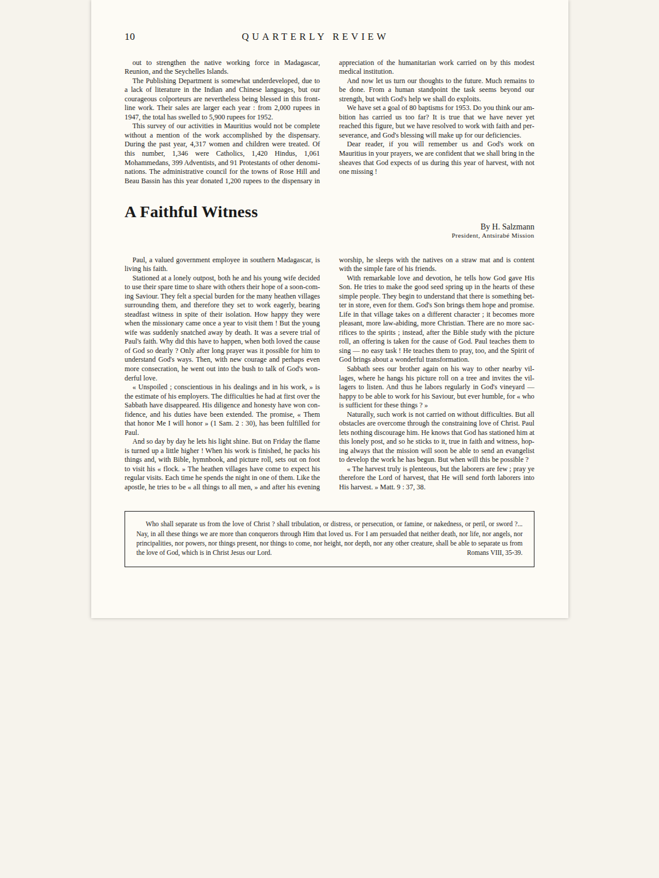10
QUARTERLY REVIEW
out to strengthen the native working force in Madagascar, Reunion, and the Seychelles Islands.
The Publishing Department is somewhat underdeveloped, due to a lack of literature in the Indian and Chinese languages, but our courageous colporteurs are nevertheless being blessed in this front-line work. Their sales are larger each year : from 2,000 rupees in 1947, the total has swelled to 5,900 rupees for 1952.
This survey of our activities in Mauritius would not be complete without a mention of the work accomplished by the dispensary. During the past year, 4,317 women and children were treated. Of this number, 1,346 were Catholics, 1,420 Hindus, 1,061 Mohammedans, 399 Adventists, and 91 Protestants of other denominations. The administrative council for the towns of Rose Hill and Beau Bassin has this year donated 1,200 rupees to the dispensary in appreciation of the humanitarian work carried on by this modest medical institution.
And now let us turn our thoughts to the future. Much remains to be done. From a human standpoint the task seems beyond our strength, but with God's help we shall do exploits.
We have set a goal of 80 baptisms for 1953. Do you think our ambition has carried us too far? It is true that we have never yet reached this figure, but we have resolved to work with faith and perseverance, and God's blessing will make up for our deficiencies.
Dear reader, if you will remember us and God's work on Mauritius in your prayers, we are confident that we shall bring in the sheaves that God expects of us during this year of harvest, with not one missing !
A Faithful Witness
By H. Salzmann President, Antsirabé Mission
Paul, a valued government employee in southern Madagascar, is living his faith.
Stationed at a lonely outpost, both he and his young wife decided to use their spare time to share with others their hope of a soon-coming Saviour. They felt a special burden for the many heathen villages surrounding them, and therefore they set to work eagerly, bearing steadfast witness in spite of their isolation. How happy they were when the missionary came once a year to visit them ! But the young wife was suddenly snatched away by death. It was a severe trial of Paul's faith. Why did this have to happen, when both loved the cause of God so dearly ? Only after long prayer was it possible for him to understand God's ways. Then, with new courage and perhaps even more consecration, he went out into the bush to talk of God's wonderful love.
« Unspoiled ; conscientious in his dealings and in his work, » is the estimate of his employers. The difficulties he had at first over the Sabbath have disappeared. His diligence and honesty have won confidence, and his duties have been extended. The promise, « Them that honor Me I will honor » (1 Sam. 2 : 30), has been fulfilled for Paul.
And so day by day he lets his light shine. But on Friday the flame is turned up a little higher ! When his work is finished, he packs his things and, with Bible, hymnbook, and picture roll, sets out on foot to visit his « flock. » The heathen villages have come to expect his regular visits. Each time he spends the night in one of them. Like the apostle, he tries to be « all things to all men, » and after his evening worship, he sleeps with the natives on a straw mat and is content with the simple fare of his friends.
With remarkable love and devotion, he tells how God gave His Son. He tries to make the good seed spring up in the hearts of these simple people. They begin to understand that there is something better in store, even for them. God's Son brings them hope and promise. Life in that village takes on a different character ; it becomes more pleasant, more law-abiding, more Christian. There are no more sacrifices to the spirits ; instead, after the Bible study with the picture roll, an offering is taken for the cause of God. Paul teaches them to sing — no easy task ! He teaches them to pray, too, and the Spirit of God brings about a wonderful transformation.
Sabbath sees our brother again on his way to other nearby villages, where he hangs his picture roll on a tree and invites the villagers to listen. And thus he labors regularly in God's vineyard — happy to be able to work for his Saviour, but ever humble, for « who is sufficient for these things ? »
Naturally, such work is not carried on without difficulties. But all obstacles are overcome through the constraining love of Christ. Paul lets nothing discourage him. He knows that God has stationed him at this lonely post, and so he sticks to it, true in faith and witness, hoping always that the mission will soon be able to send an evangelist to develop the work he has begun. But when will this be possible ?
« The harvest truly is plenteous, but the laborers are few ; pray ye therefore the Lord of harvest, that He will send forth laborers into His harvest. » Matt. 9 : 37, 38.
Who shall separate us from the love of Christ ? shall tribulation, or distress, or persecution, or famine, or nakedness, or peril, or sword ?... Nay, in all these things we are more than conquerors through Him that loved us. For I am persuaded that neither death, nor life, nor angels, nor principalities, nor powers, nor things present, nor things to come, nor height, nor depth, nor any other creature, shall be able to separate us from the love of God, which is in Christ Jesus our Lord. Romans VIII, 35-39.